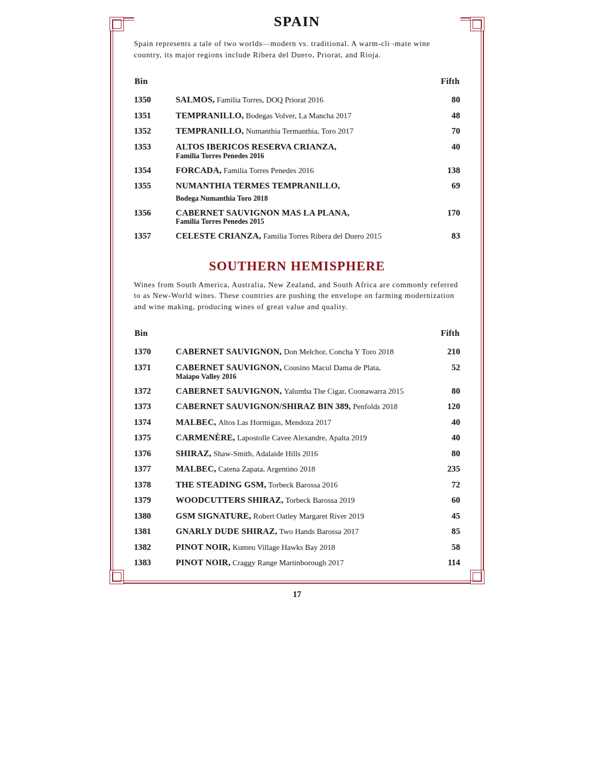SPAIN
Spain represents a tale of two worlds—modern vs. traditional. A warm-cli¬mate wine country, its major regions include Ribera del Duero, Priorat, and Rioja.
| Bin | Fifth |
| --- | --- |
| 1350 | SALMOS, Familia Torres, DOQ Priorat 2016 | 80 |
| 1351 | TEMPRANILLO, Bodegas Volver, La Mancha 2017 | 48 |
| 1352 | TEMPRANILLO, Numanthia Termanthia, Toro 2017 | 70 |
| 1353 | ALTOS IBERICOS RESERVA CRIANZA, Familia Torres Penedes 2016 | 40 |
| 1354 | FORCADA, Familia Torres Penedes 2016 | 138 |
| 1355 | NUMANTHIA TERMES TEMPRANILLO, Bodega Numanthia Toro 2018 | 69 |
| 1356 | CABERNET SAUVIGNON MAS LA PLANA, Familia Torres Penedes 2015 | 170 |
| 1357 | CELESTE CRIANZA, Familia Torres Ribera del Duero 2015 | 83 |
SOUTHERN HEMISPHERE
Wines from South America, Australia, New Zealand, and South Africa are commonly referred to as New-World wines. These countries are pushing the envelope on farming modernization and wine making, producing wines of great value and quality.
| Bin | Fifth |
| --- | --- |
| 1370 | CABERNET SAUVIGNON, Don Melchor, Concha Y Toro 2018 | 210 |
| 1371 | CABERNET SAUVIGNON, Cousino Macul Dama de Plata, Maiapo Valley 2016 | 52 |
| 1372 | CABERNET SAUVIGNON, Yalumba The Cigar, Coonawarra 2015 | 80 |
| 1373 | CABERNET SAUVIGNON/SHIRAZ BIN 389, Penfolds 2018 | 120 |
| 1374 | MALBEC, Altos Las Hormigas, Mendoza 2017 | 40 |
| 1375 | CARMENÈRE, Lapostolle Cavee Alexandre, Apalta 2019 | 40 |
| 1376 | SHIRAZ, Shaw-Smith, Adalaide Hills 2016 | 80 |
| 1377 | MALBEC, Catena Zapata, Argentino 2018 | 235 |
| 1378 | THE STEADING GSM, Torbeck Barossa 2016 | 72 |
| 1379 | WOODCUTTERS SHIRAZ, Torbeck Barossa 2019 | 60 |
| 1380 | GSM SIGNATURE, Robert Oatley Margaret River 2019 | 45 |
| 1381 | GNARLY DUDE SHIRAZ, Two Hands Barossa 2017 | 85 |
| 1382 | PINOT NOIR, Kumeu Village Hawks Bay 2018 | 58 |
| 1383 | PINOT NOIR, Craggy Range Martinborough 2017 | 114 |
17